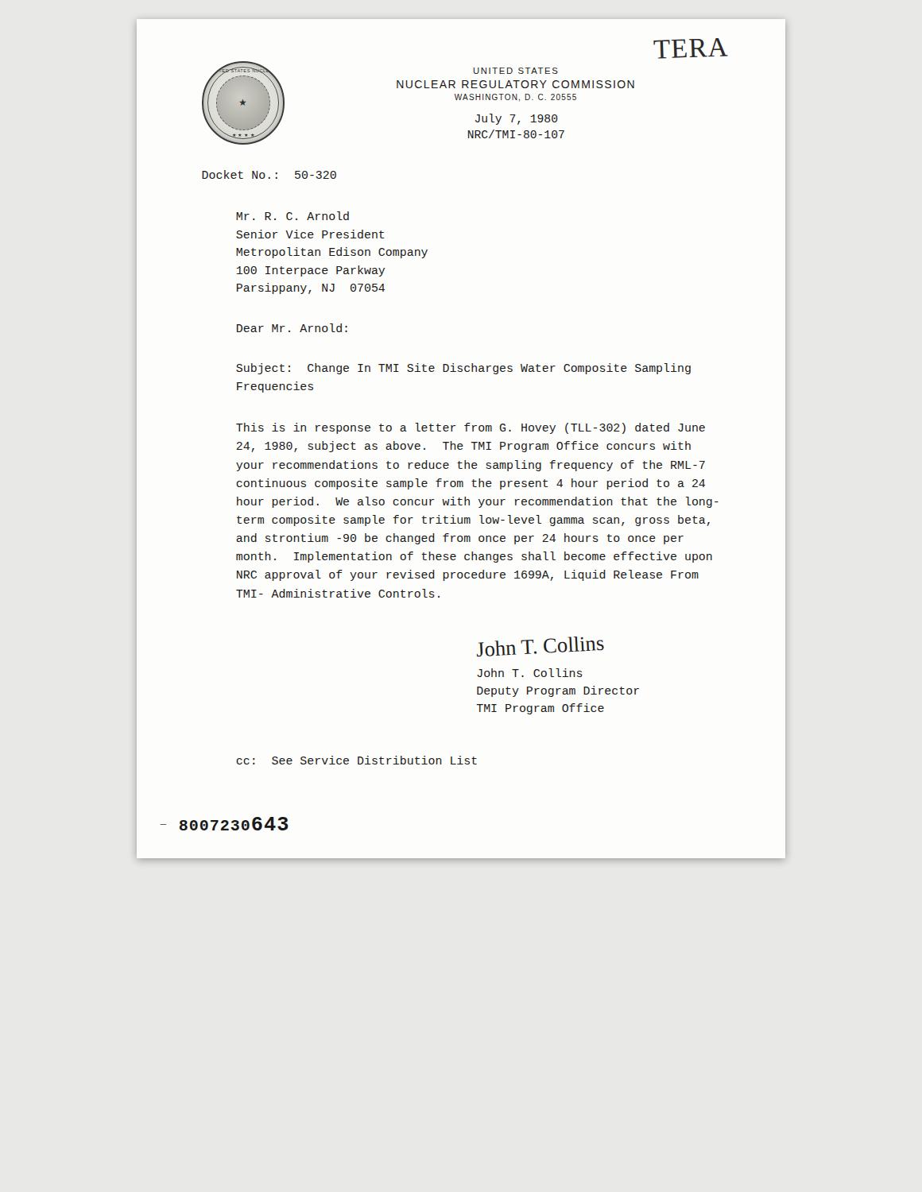TERA
UNITED STATES NUCLEAR
★
★ ★ ★ ★
UNITED STATES
NUCLEAR REGULATORY COMMISSION
WASHINGTON, D. C. 20555
July 7, 1980
NRC/TMI-80-107
Docket No.: 50-320
Mr. R. C. Arnold
Senior Vice President
Metropolitan Edison Company
100 Interpace Parkway
Parsippany, NJ 07054
Dear Mr. Arnold:
Subject: Change In TMI Site Discharges Water Composite Sampling Frequencies
This is in response to a letter from G. Hovey (TLL-302) dated June 24, 1980, subject as above. The TMI Program Office concurs with your recommendations to reduce the sampling frequency of the RML-7 continuous composite sample from the present 4 hour period to a 24 hour period. We also concur with your recommendation that the long-term composite sample for tritium low-level gamma scan, gross beta, and strontium -90 be changed from once per 24 hours to once per month. Implementation of these changes shall become effective upon NRC approval of your revised procedure 1699A, Liquid Release From TMI- Administrative Controls.
John T. Collins
John T. Collins
Deputy Program Director
TMI Program Office
cc: See Service Distribution List
−
8007230643